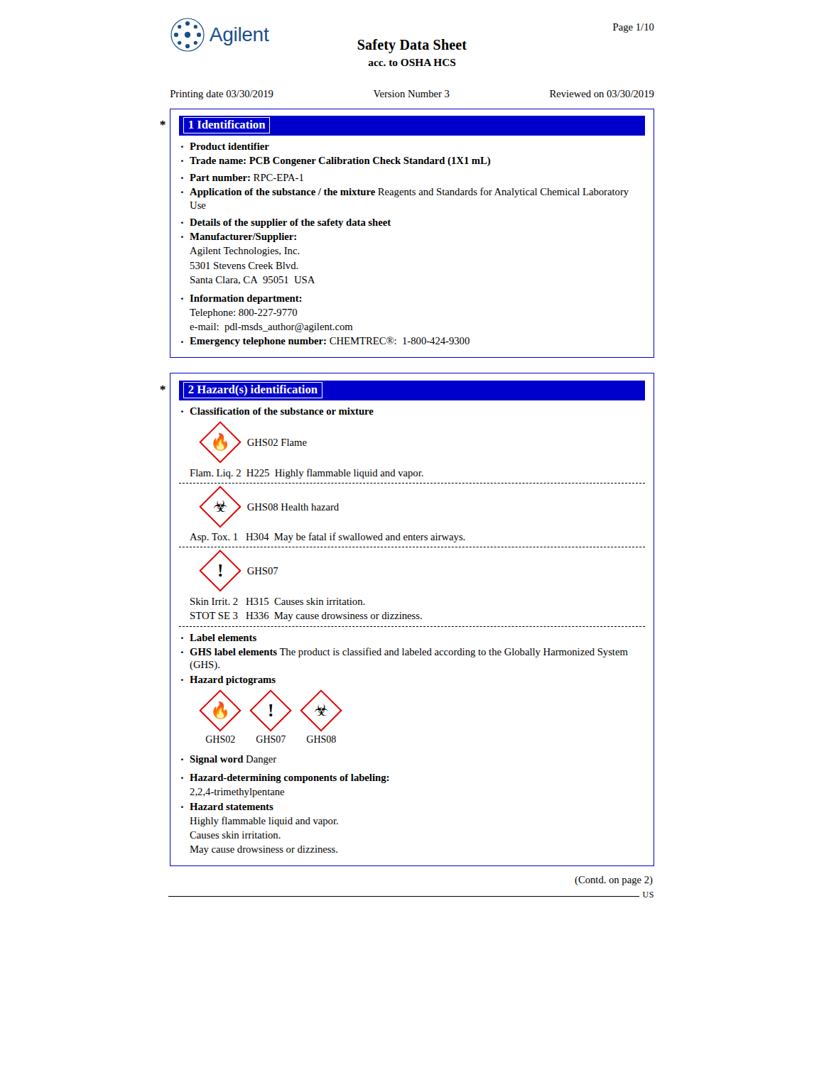Agilent
Page 1/10
Safety Data Sheet
acc. to OSHA HCS
Printing date 03/30/2019
Version Number 3
Reviewed on 03/30/2019
*
1 Identification
Product identifier
Trade name: PCB Congener Calibration Check Standard (1X1 mL)
Part number: RPC-EPA-1
Application of the substance / the mixture Reagents and Standards for Analytical Chemical Laboratory Use
Details of the supplier of the safety data sheet
Manufacturer/Supplier:
Agilent Technologies, Inc.
5301 Stevens Creek Blvd.
Santa Clara, CA 95051 USA
Information department:
Telephone: 800-227-9770
e-mail: pdl-msds_author@agilent.com
Emergency telephone number: CHEMTREC®: 1-800-424-9300
*
2 Hazard(s) identification
Classification of the substance or mixture
🔥
GHS02 Flame
Flam. Liq. 2 H225 Highly flammable liquid and vapor.
☣
GHS08 Health hazard
Asp. Tox. 1 H304 May be fatal if swallowed and enters airways.
!
GHS07
Skin Irrit. 2 H315 Causes skin irritation.
STOT SE 3 H336 May cause drowsiness or dizziness.
Label elements
GHS label elements The product is classified and labeled according to the Globally Harmonized System (GHS).
Hazard pictograms
🔥
GHS02
!
GHS07
☣
GHS08
Signal word Danger
Hazard-determining components of labeling:
2,2,4-trimethylpentane
Hazard statements
Highly flammable liquid and vapor.
Causes skin irritation.
May cause drowsiness or dizziness.
(Contd. on page 2)
US